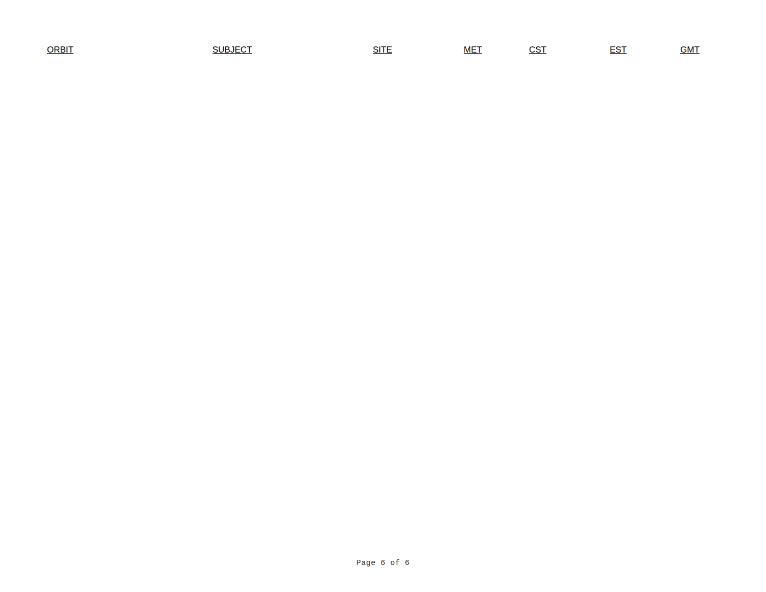ORBIT SUBJECT SITE MET CST EST GMT
Page 6 of 6